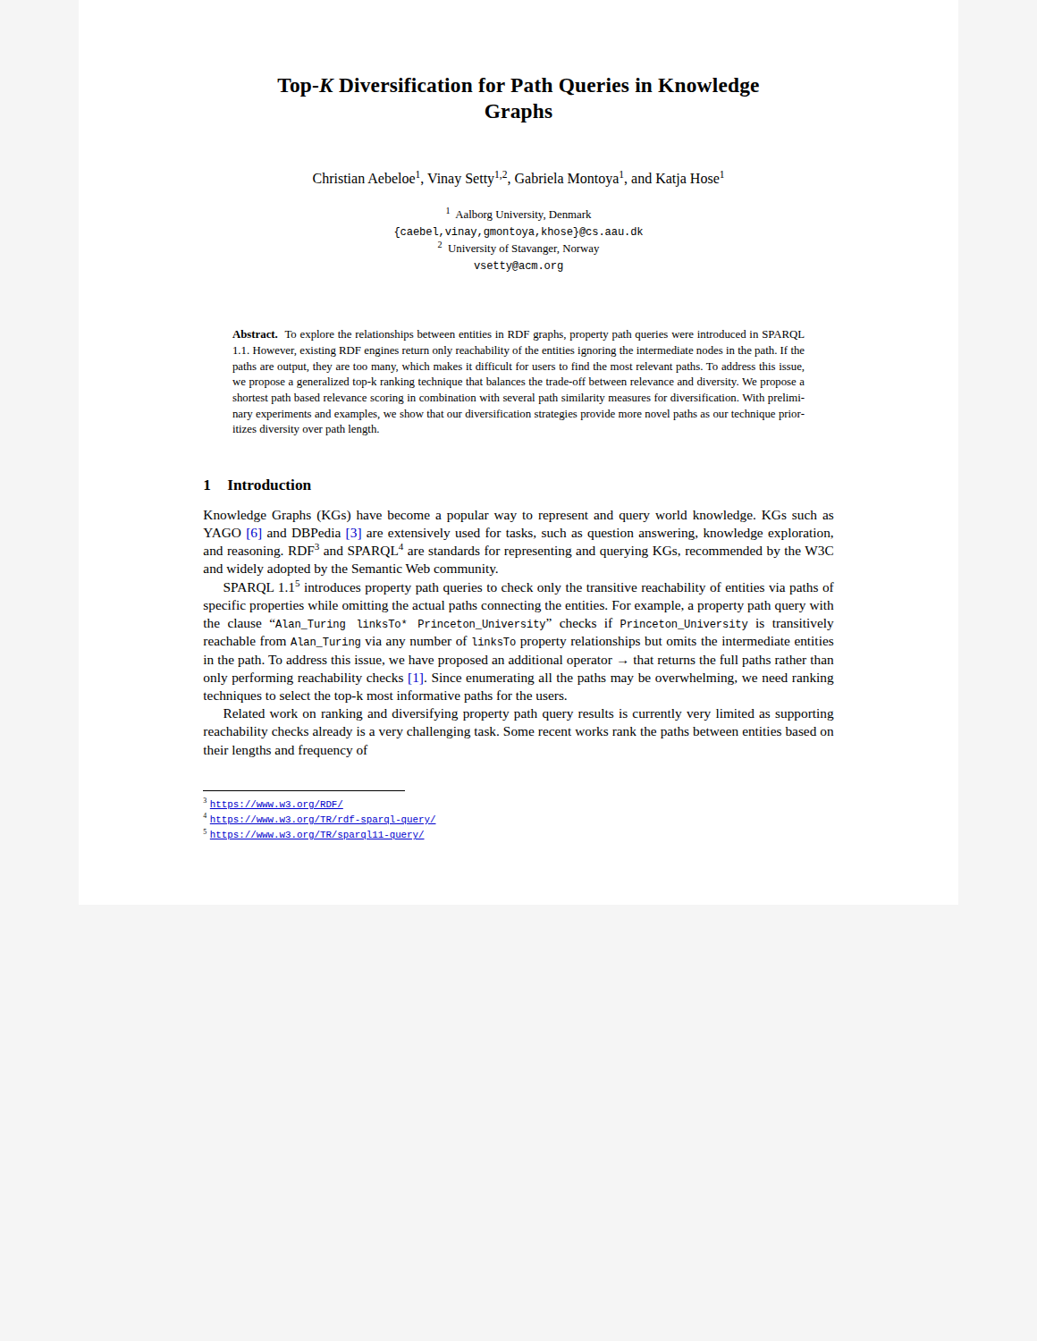Top-K Diversification for Path Queries in Knowledge
Graphs
Christian Aebeloe1, Vinay Setty1,2, Gabriela Montoya1, and Katja Hose1
1 Aalborg University, Denmark
{caebel,vinay,gmontoya,khose}@cs.aau.dk
2 University of Stavanger, Norway
vsetty@acm.org
Abstract. To explore the relationships between entities in RDF graphs, property path queries were introduced in SPARQL 1.1. However, existing RDF engines return only reachability of the entities ignoring the intermediate nodes in the path. If the paths are output, they are too many, which makes it difficult for users to find the most relevant paths. To address this issue, we propose a generalized top-k ranking technique that balances the trade-off between relevance and diversity. We propose a shortest path based relevance scoring in combination with several path similarity measures for diversification. With preliminary experiments and examples, we show that our diversification strategies provide more novel paths as our technique prioritizes diversity over path length.
1 Introduction
Knowledge Graphs (KGs) have become a popular way to represent and query world knowledge. KGs such as YAGO [6] and DBPedia [3] are extensively used for tasks, such as question answering, knowledge exploration, and reasoning. RDF3 and SPARQL4 are standards for representing and querying KGs, recommended by the W3C and widely adopted by the Semantic Web community.
SPARQL 1.15 introduces property path queries to check only the transitive reachability of entities via paths of specific properties while omitting the actual paths connecting the entities. For example, a property path query with the clause “Alan_Turing linksTo* Princeton_University” checks if Princeton_University is transitively reachable from Alan_Turing via any number of linksTo property relationships but omits the intermediate entities in the path. To address this issue, we have proposed an additional operator → that returns the full paths rather than only performing reachability checks [1]. Since enumerating all the paths may be overwhelming, we need ranking techniques to select the top-k most informative paths for the users.
Related work on ranking and diversifying property path query results is currently very limited as supporting reachability checks already is a very challenging task. Some recent works rank the paths between entities based on their lengths and frequency of
3https://www.w3.org/RDF/
4https://www.w3.org/TR/rdf-sparql-query/
5https://www.w3.org/TR/sparql11-query/